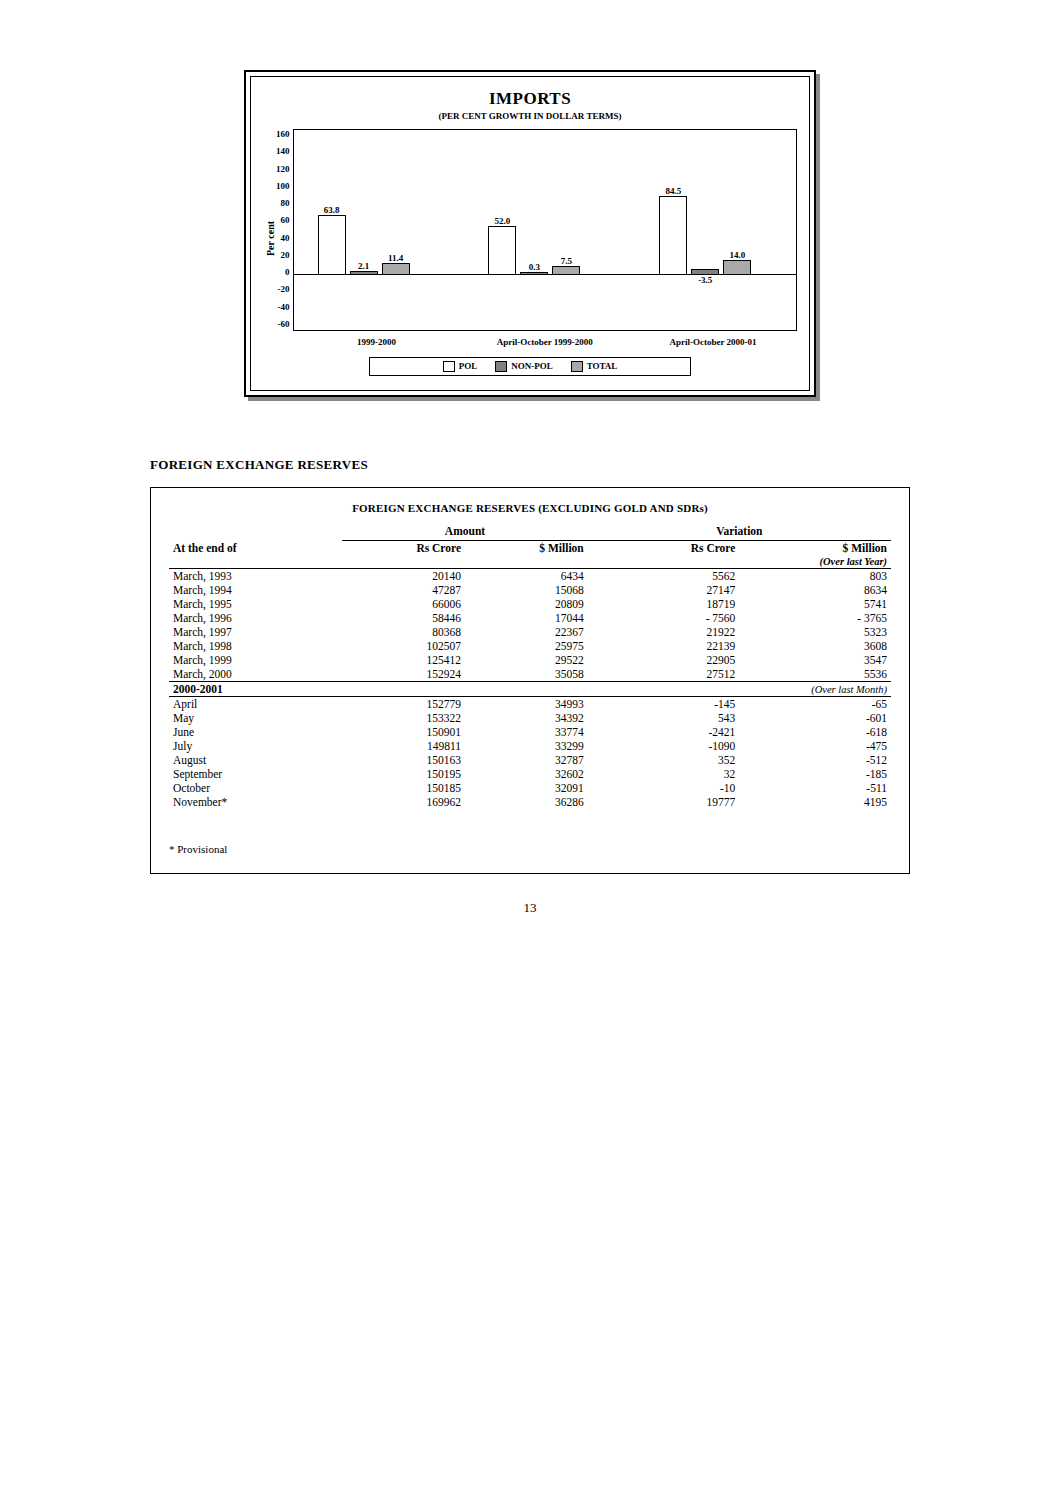IMPORTS
(PER CENT GROWTH IN DOLLAR TERMS)
Per cent
160
140
120
100
80
60
40
20
0
-20
-40
-60
63.8
2.1
11.4
52.0
0.3
7.5
84.5
-3.5
14.0
1999-2000
April-October 1999-2000
April-October 2000-01
POL
NON-POL
TOTAL
FOREIGN EXCHANGE RESERVES
FOREIGN EXCHANGE RESERVES (EXCLUDING GOLD AND SDRs)
| | Amount | Variation |
| --- | --- | --- |
| At the end of | Rs Crore | $ Million | Rs Crore | $ Million |
| | | | (Over last Year) |
| March, 1993 | 20140 | 6434 | 5562 | 803 |
| March, 1994 | 47287 | 15068 | 27147 | 8634 |
| March, 1995 | 66006 | 20809 | 18719 | 5741 |
| March, 1996 | 58446 | 17044 | - 7560 | - 3765 |
| March, 1997 | 80368 | 22367 | 21922 | 5323 |
| March, 1998 | 102507 | 25975 | 22139 | 3608 |
| March, 1999 | 125412 | 29522 | 22905 | 3547 |
| March, 2000 | 152924 | 35058 | 27512 | 5536 |
| 2000-2001 | | | (Over last Month) |
| April | 152779 | 34993 | -145 | -65 |
| May | 153322 | 34392 | 543 | -601 |
| June | 150901 | 33774 | -2421 | -618 |
| July | 149811 | 33299 | -1090 | -475 |
| August | 150163 | 32787 | 352 | -512 |
| September | 150195 | 32602 | 32 | -185 |
| October | 150185 | 32091 | -10 | -511 |
| November* | 169962 | 36286 | 19777 | 4195 |
* Provisional
13